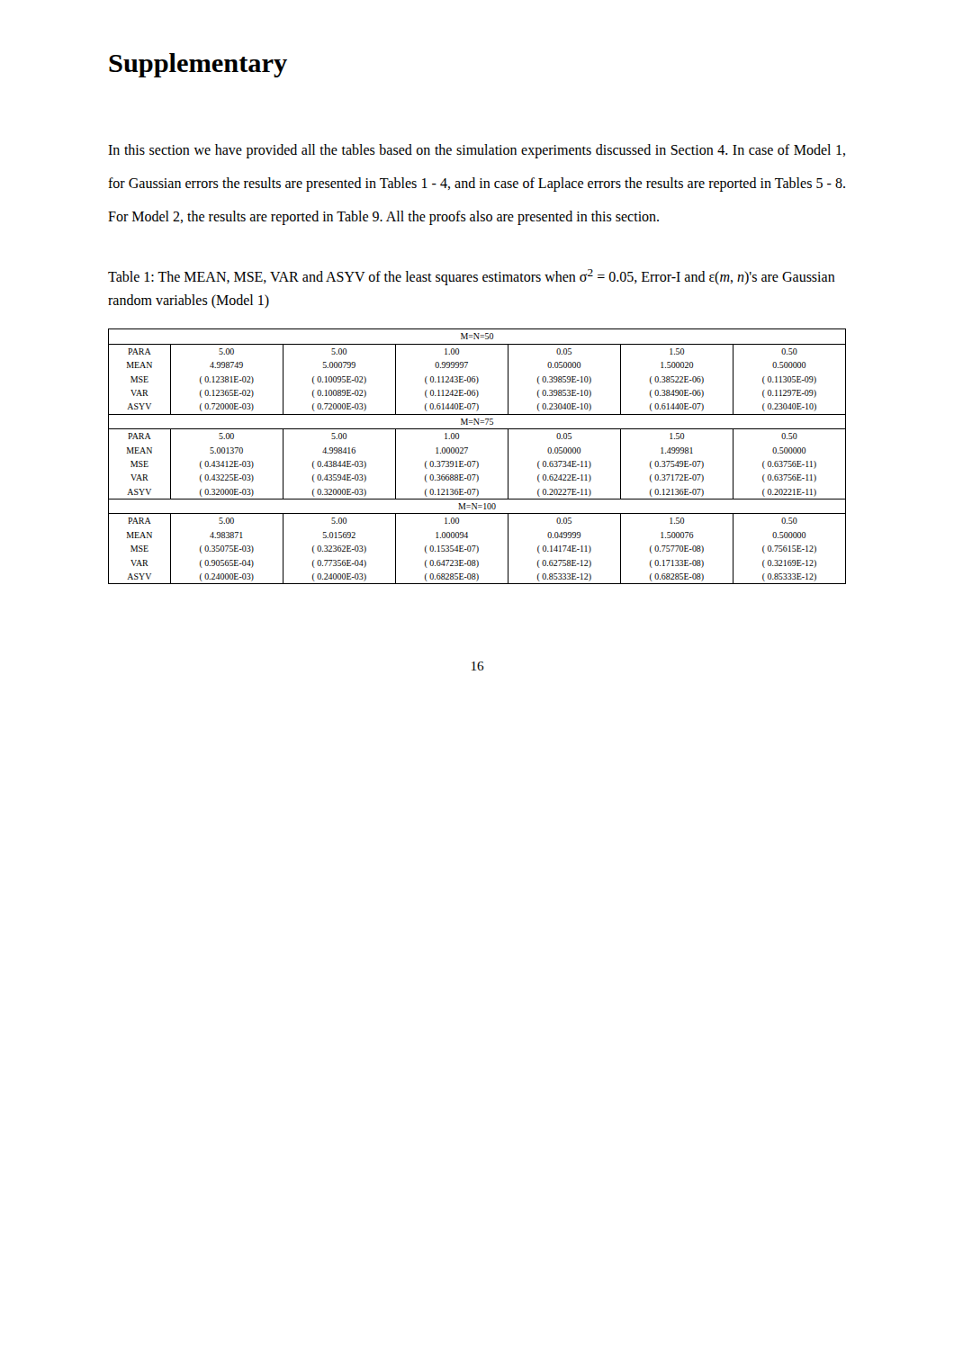Supplementary
In this section we have provided all the tables based on the simulation experiments discussed in Section 4. In case of Model 1, for Gaussian errors the results are presented in Tables 1 - 4, and in case of Laplace errors the results are reported in Tables 5 - 8. For Model 2, the results are reported in Table 9. All the proofs also are presented in this section.
Table 1: The MEAN, MSE, VAR and ASYV of the least squares estimators when σ2 = 0.05, Error-I and ε(m, n)'s are Gaussian random variables (Model 1)
| M=N=50 |
| PARA | 5.00 | 5.00 | 1.00 | 0.05 | 1.50 | 0.50 |
| MEAN | 4.998749 | 5.000799 | 0.999997 | 0.050000 | 1.500020 | 0.500000 |
| MSE | ( 0.12381E-02) | ( 0.10095E-02) | ( 0.11243E-06) | ( 0.39859E-10) | ( 0.38522E-06) | ( 0.11305E-09) |
| VAR | ( 0.12365E-02) | ( 0.10089E-02) | ( 0.11242E-06) | ( 0.39853E-10) | ( 0.38490E-06) | ( 0.11297E-09) |
| ASYV | ( 0.72000E-03) | ( 0.72000E-03) | ( 0.61440E-07) | ( 0.23040E-10) | ( 0.61440E-07) | ( 0.23040E-10) |
| M=N=75 |
| PARA | 5.00 | 5.00 | 1.00 | 0.05 | 1.50 | 0.50 |
| MEAN | 5.001370 | 4.998416 | 1.000027 | 0.050000 | 1.499981 | 0.500000 |
| MSE | ( 0.43412E-03) | ( 0.43844E-03) | ( 0.37391E-07) | ( 0.63734E-11) | ( 0.37549E-07) | ( 0.63756E-11) |
| VAR | ( 0.43225E-03) | ( 0.43594E-03) | ( 0.36688E-07) | ( 0.62422E-11) | ( 0.37172E-07) | ( 0.63756E-11) |
| ASYV | ( 0.32000E-03) | ( 0.32000E-03) | ( 0.12136E-07) | ( 0.20227E-11) | ( 0.12136E-07) | ( 0.20221E-11) |
| M=N=100 |
| PARA | 5.00 | 5.00 | 1.00 | 0.05 | 1.50 | 0.50 |
| MEAN | 4.983871 | 5.015692 | 1.000094 | 0.049999 | 1.500076 | 0.500000 |
| MSE | ( 0.35075E-03) | ( 0.32362E-03) | ( 0.15354E-07) | ( 0.14174E-11) | ( 0.75770E-08) | ( 0.75615E-12) |
| VAR | ( 0.90565E-04) | ( 0.77356E-04) | ( 0.64723E-08) | ( 0.62758E-12) | ( 0.17133E-08) | ( 0.32169E-12) |
| ASYV | ( 0.24000E-03) | ( 0.24000E-03) | ( 0.68285E-08) | ( 0.85333E-12) | ( 0.68285E-08) | ( 0.85333E-12) |
16